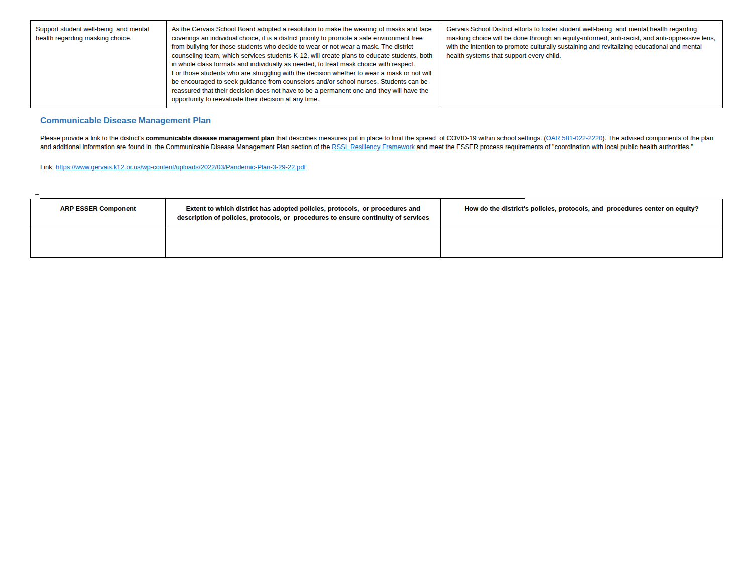| Support student well-being and mental health regarding masking choice. | As the Gervais School Board adopted a resolution to make the wearing of masks and face coverings an individual choice, it is a district priority to promote a safe environment free from bullying for those students who decide to wear or not wear a mask. The district counseling team, which services students K-12, will create plans to educate students, both in whole class formats and individually as needed, to treat mask choice with respect. For those students who are struggling with the decision whether to wear a mask or not will be encouraged to seek guidance from counselors and/or school nurses. Students can be reassured that their decision does not have to be a permanent one and they will have the opportunity to reevaluate their decision at any time. | Gervais School District efforts to foster student well-being and mental health regarding masking choice will be done through an equity-informed, anti-racist, and anti-oppressive lens, with the intention to promote culturally sustaining and revitalizing educational and mental health systems that support every child. |
Communicable Disease Management Plan
Please provide a link to the district's communicable disease management plan that describes measures put in place to limit the spread of COVID-19 within school settings. (OAR 581-022-2220). The advised components of the plan and additional information are found in the Communicable Disease Management Plan section of the RSSL Resiliency Framework and meet the ESSER process requirements of "coordination with local public health authorities."
Link: https://www.gervais.k12.or.us/wp-content/uploads/2022/03/Pandemic-Plan-3-29-22.pdf
_
| ARP ESSER Component | Extent to which district has adopted policies, protocols, or procedures and description of policies, protocols, or procedures to ensure continuity of services | How do the district's policies, protocols, and procedures center on equity? |